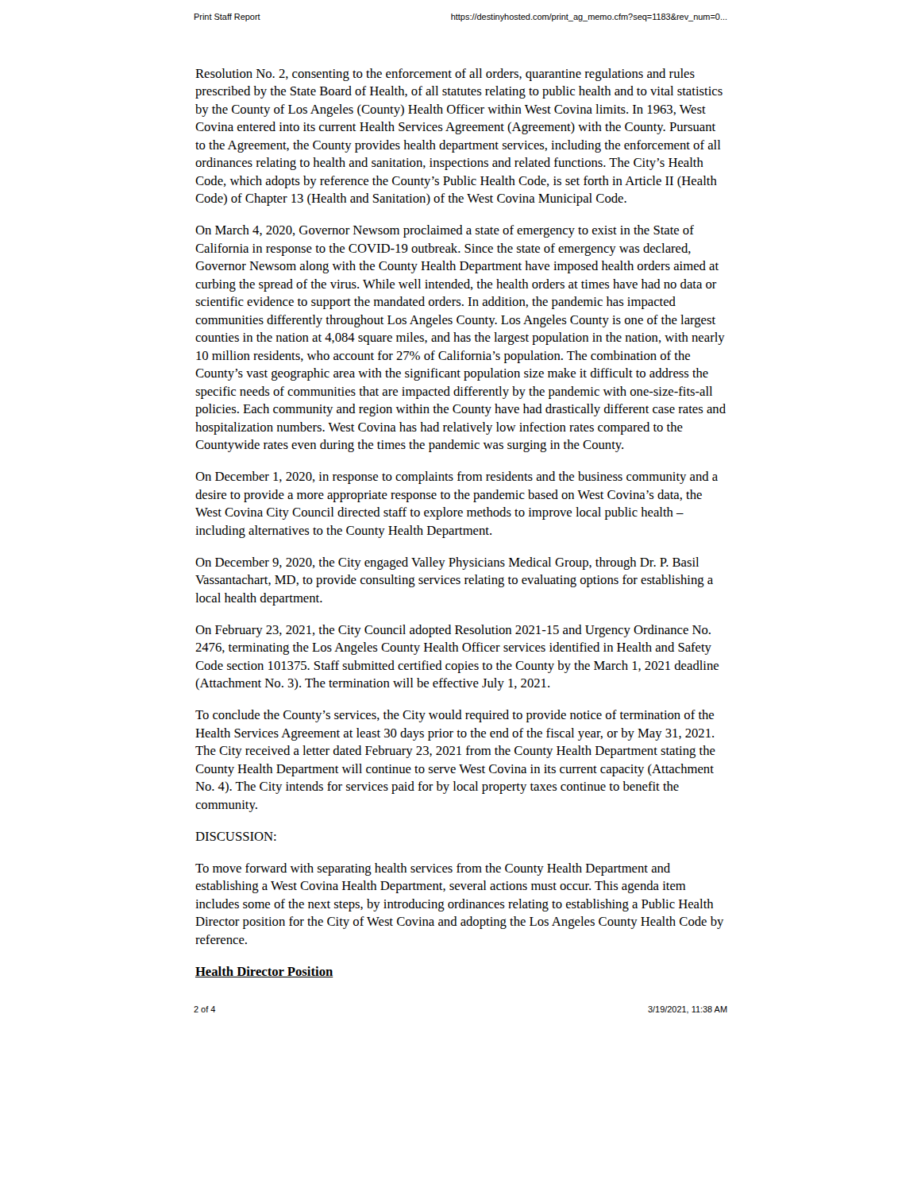Print Staff Report
https://destinyhosted.com/print_ag_memo.cfm?seq=1183&rev_num=0...
Resolution No. 2, consenting to the enforcement of all orders, quarantine regulations and rules prescribed by the State Board of Health, of all statutes relating to public health and to vital statistics by the County of Los Angeles (County) Health Officer within West Covina limits. In 1963, West Covina entered into its current Health Services Agreement (Agreement) with the County. Pursuant to the Agreement, the County provides health department services, including the enforcement of all ordinances relating to health and sanitation, inspections and related functions. The City’s Health Code, which adopts by reference the County’s Public Health Code, is set forth in Article II (Health Code) of Chapter 13 (Health and Sanitation) of the West Covina Municipal Code.
On March 4, 2020, Governor Newsom proclaimed a state of emergency to exist in the State of California in response to the COVID-19 outbreak. Since the state of emergency was declared, Governor Newsom along with the County Health Department have imposed health orders aimed at curbing the spread of the virus. While well intended, the health orders at times have had no data or scientific evidence to support the mandated orders. In addition, the pandemic has impacted communities differently throughout Los Angeles County. Los Angeles County is one of the largest counties in the nation at 4,084 square miles, and has the largest population in the nation, with nearly 10 million residents, who account for 27% of California’s population. The combination of the County’s vast geographic area with the significant population size make it difficult to address the specific needs of communities that are impacted differently by the pandemic with one-size-fits-all policies. Each community and region within the County have had drastically different case rates and hospitalization numbers. West Covina has had relatively low infection rates compared to the Countywide rates even during the times the pandemic was surging in the County.
On December 1, 2020, in response to complaints from residents and the business community and a desire to provide a more appropriate response to the pandemic based on West Covina’s data, the West Covina City Council directed staff to explore methods to improve local public health – including alternatives to the County Health Department.
On December 9, 2020, the City engaged Valley Physicians Medical Group, through Dr. P. Basil Vassantachart, MD, to provide consulting services relating to evaluating options for establishing a local health department.
On February 23, 2021, the City Council adopted Resolution 2021-15 and Urgency Ordinance No. 2476, terminating the Los Angeles County Health Officer services identified in Health and Safety Code section 101375. Staff submitted certified copies to the County by the March 1, 2021 deadline (Attachment No. 3). The termination will be effective July 1, 2021.
To conclude the County’s services, the City would required to provide notice of termination of the Health Services Agreement at least 30 days prior to the end of the fiscal year, or by May 31, 2021. The City received a letter dated February 23, 2021 from the County Health Department stating the County Health Department will continue to serve West Covina in its current capacity (Attachment No. 4). The City intends for services paid for by local property taxes continue to benefit the community.
DISCUSSION:
To move forward with separating health services from the County Health Department and establishing a West Covina Health Department, several actions must occur. This agenda item includes some of the next steps, by introducing ordinances relating to establishing a Public Health Director position for the City of West Covina and adopting the Los Angeles County Health Code by reference.
Health Director Position
2 of 4
3/19/2021, 11:38 AM